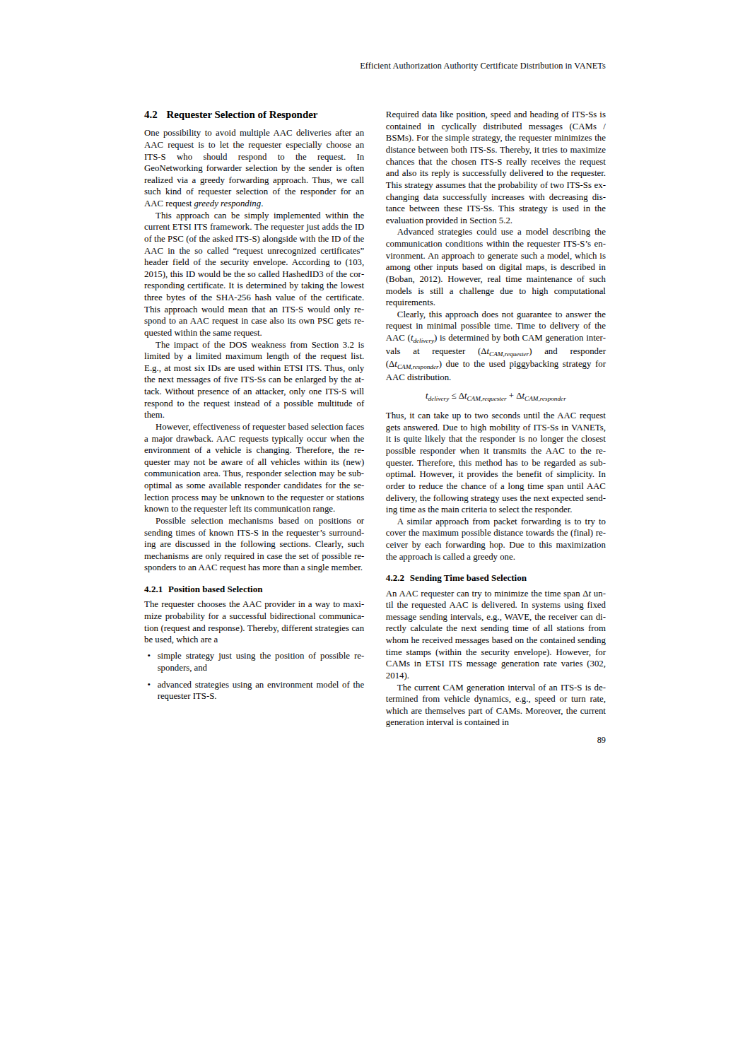Efficient Authorization Authority Certificate Distribution in VANETs
4.2 Requester Selection of Responder
One possibility to avoid multiple AAC deliveries after an AAC request is to let the requester especially choose an ITS-S who should respond to the request. In GeoNetworking forwarder selection by the sender is often realized via a greedy forwarding approach. Thus, we call such kind of requester selection of the responder for an AAC request greedy responding.
This approach can be simply implemented within the current ETSI ITS framework. The requester just adds the ID of the PSC (of the asked ITS-S) alongside with the ID of the AAC in the so called “request unrecognized certificates” header field of the security envelope. According to (103, 2015), this ID would be the so called HashedID3 of the corresponding certificate. It is determined by taking the lowest three bytes of the SHA-256 hash value of the certificate. This approach would mean that an ITS-S would only respond to an AAC request in case also its own PSC gets requested within the same request.
The impact of the DOS weakness from Section 3.2 is limited by a limited maximum length of the request list. E.g., at most six IDs are used within ETSI ITS. Thus, only the next messages of five ITS-Ss can be enlarged by the attack. Without presence of an attacker, only one ITS-S will respond to the request instead of a possible multitude of them.
However, effectiveness of requester based selection faces a major drawback. AAC requests typically occur when the environment of a vehicle is changing. Therefore, the requester may not be aware of all vehicles within its (new) communication area. Thus, responder selection may be sub-optimal as some available responder candidates for the selection process may be unknown to the requester or stations known to the requester left its communication range.
Possible selection mechanisms based on positions or sending times of known ITS-S in the requester’s surrounding are discussed in the following sections. Clearly, such mechanisms are only required in case the set of possible responders to an AAC request has more than a single member.
4.2.1 Position based Selection
The requester chooses the AAC provider in a way to maximize probability for a successful bidirectional communication (request and response). Thereby, different strategies can be used, which are a
simple strategy just using the position of possible responders, and
advanced strategies using an environment model of the requester ITS-S.
Required data like position, speed and heading of ITS-Ss is contained in cyclically distributed messages (CAMs / BSMs). For the simple strategy, the requester minimizes the distance between both ITS-Ss. Thereby, it tries to maximize chances that the chosen ITS-S really receives the request and also its reply is successfully delivered to the requester. This strategy assumes that the probability of two ITS-Ss exchanging data successfully increases with decreasing distance between these ITS-Ss. This strategy is used in the evaluation provided in Section 5.2.
Advanced strategies could use a model describing the communication conditions within the requester ITS-S’s environment. An approach to generate such a model, which is among other inputs based on digital maps, is described in (Boban, 2012). However, real time maintenance of such models is still a challenge due to high computational requirements.
Clearly, this approach does not guarantee to answer the request in minimal possible time. Time to delivery of the AAC (tdelivery) is determined by both CAM generation intervals at requester (ΔtCAM,requester) and responder (ΔtCAM,responder) due to the used piggybacking strategy for AAC distribution.
tdelivery ≤ ΔtCAM,requester + ΔtCAM,responder
Thus, it can take up to two seconds until the AAC request gets answered. Due to high mobility of ITS-Ss in VANETs, it is quite likely that the responder is no longer the closest possible responder when it transmits the AAC to the requester. Therefore, this method has to be regarded as sub-optimal. However, it provides the benefit of simplicity. In order to reduce the chance of a long time span until AAC delivery, the following strategy uses the next expected sending time as the main criteria to select the responder.
A similar approach from packet forwarding is to try to cover the maximum possible distance towards the (final) receiver by each forwarding hop. Due to this maximization the approach is called a greedy one.
4.2.2 Sending Time based Selection
An AAC requester can try to minimize the time span Δt until the requested AAC is delivered. In systems using fixed message sending intervals, e.g., WAVE, the receiver can directly calculate the next sending time of all stations from whom he received messages based on the contained sending time stamps (within the security envelope). However, for CAMs in ETSI ITS message generation rate varies (302, 2014).
The current CAM generation interval of an ITS-S is determined from vehicle dynamics, e.g., speed or turn rate, which are themselves part of CAMs. Moreover, the current generation interval is contained in
89